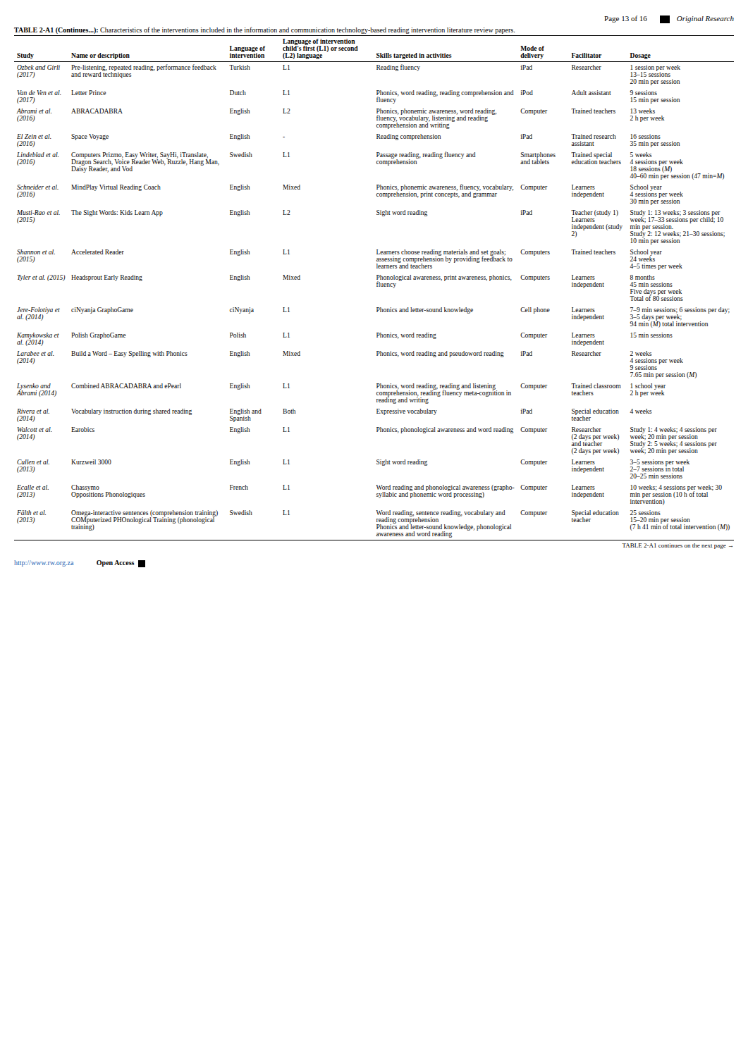Page 13 of 16 Original Research
TABLE 2-A1 (Continues...): Characteristics of the interventions included in the information and communication technology-based reading intervention literature review papers.
| Study | Name or description | Language of intervention | Language of intervention child's first (L1) or second (L2) language | Skills targeted in activities | Mode of delivery | Facilitator | Dosage |
| --- | --- | --- | --- | --- | --- | --- | --- |
| Ozbek and Girli (2017) | Pre-listening, repeated reading, performance feedback and reward techniques | Turkish | L1 | Reading fluency | iPad | Researcher | 1 session per week 13–15 sessions 20 min per session |
| Van de Ven et al. (2017) | Letter Prince | Dutch | L1 | Phonics, word reading, reading comprehension and fluency | iPod | Adult assistant | 9 sessions 15 min per session |
| Abrami et al. (2016) | ABRACADABRA | English | L2 | Phonics, phonemic awareness, word reading, fluency, vocabulary, listening and reading comprehension and writing | Computer | Trained teachers | 13 weeks 2 h per week |
| El Zein et al. (2016) | Space Voyage | English | - | Reading comprehension | iPad | Trained research assistant | 16 sessions 35 min per session |
| Lindeblad et al. (2016) | Computers Prizmo, Easy Writer, SayHi, iTranslate, Dragon Search, Voice Reader Web, Ruzzle, Hang Man, Daisy Reader, and Vod | Swedish | L1 | Passage reading, reading fluency and comprehension | Smartphones and tablets | Trained special education teachers | 5 weeks 4 sessions per week 18 sessions ( M ) 40–60 min per session (47 min= M ) |
| Schneider et al. (2016) | MindPlay Virtual Reading Coach | English | Mixed | Phonics, phonemic awareness, fluency, vocabulary, comprehension, print concepts, and grammar | Computer | Learners independent | School year 4 sessions per week 30 min per session |
| Musti-Rao et al. (2015) | The Sight Words: Kids Learn App | English | L2 | Sight word reading | iPad | Teacher (study 1) Learners independent (study 2) | Study 1: 13 weeks; 3 sessions per week; 17–33 sessions per child; 10 min per session. Study 2: 12 weeks; 21–30 sessions; 10 min per session |
| Shannon et al. (2015) | Accelerated Reader | English | L1 | Learners choose reading materials and set goals; assessing comprehension by providing feedback to learners and teachers | Computers | Trained teachers | School year 24 weeks 4–5 times per week |
| Tyler et al. (2015) | Headsprout Early Reading | English | Mixed | Phonological awareness, print awareness, phonics, fluency | Computers | Learners independent | 8 months 45 min sessions Five days per week Total of 80 sessions |
| Jere-Folotiya et al. (2014) | ciNyanja GraphoGame | ciNyanja | L1 | Phonics and letter-sound knowledge | Cell phone | Learners independent | 7–9 min sessions; 6 sessions per day; 3–5 days per week; 94 min ( M ) total intervention |
| Kamykowska et al. (2014) | Polish GraphoGame | Polish | L1 | Phonics, word reading | Computer | Learners independent | 15 min sessions |
| Larabee et al. (2014) | Build a Word – Easy Spelling with Phonics | English | Mixed | Phonics, word reading and pseudoword reading | iPad | Researcher | 2 weeks 4 sessions per week 9 sessions 7.65 min per session ( M ) |
| Lysenko and Abrami (2014) | Combined ABRACADABRA and ePearl | English | L1 | Phonics, word reading, reading and listening comprehension, reading fluency meta-cognition in reading and writing | Computer | Trained classroom teachers | 1 school year 2 h per week |
| Rivera et al. (2014) | Vocabulary instruction during shared reading | English and Spanish | Both | Expressive vocabulary | iPad | Special education teacher | 4 weeks |
| Walcott et al. (2014) | Earobics | English | L1 | Phonics, phonological awareness and word reading | Computer | Researcher (2 days per week) and teacher (2 days per week) | Study 1: 4 weeks; 4 sessions per week; 20 min per session Study 2: 5 weeks; 4 sessions per week; 20 min per session |
| Cullen et al. (2013) | Kurzweil 3000 | English | L1 | Sight word reading | Computer | Learners independent | 3–5 sessions per week 2–7 sessions in total 20–25 min sessions |
| Ecalle et al. (2013) | Chassymo Oppositions Phonologiques | French | L1 | Word reading and phonological awareness (grapho-syllabic and phonemic word processing) | Computer | Learners independent | 10 weeks; 4 sessions per week; 30 min per session (10 h of total intervention) |
| Fälth et al. (2013) | Omega-interactive sentences (comprehension training) COMputerized PHOnological Training (phonological training) | Swedish | L1 | Word reading, sentence reading, vocabulary and reading comprehension Phonics and letter-sound knowledge, phonological awareness and word reading | Computer | Special education teacher | 25 sessions 15–20 min per session (7 h 41 min of total intervention ( M )) |
TABLE 2-A1 continues on the next page →
http://www.rw.org.za Open Access